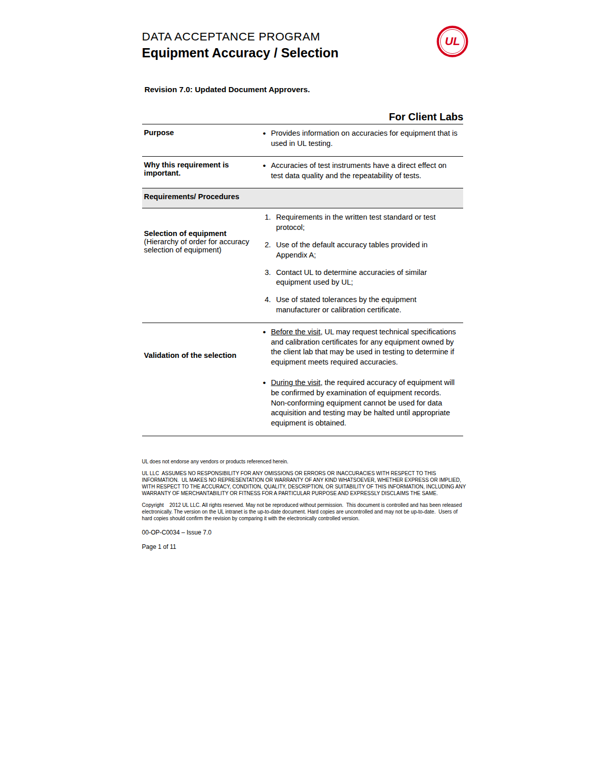UL
DATA ACCEPTANCE PROGRAM
Equipment Accuracy / Selection
Revision 7.0: Updated Document Approvers.
For Client Labs
| Purpose | Provides information on accuracies for equipment that is used in UL testing. |
| Why this requirement is important. | Accuracies of test instruments have a direct effect on test data quality and the repeatability of tests. |
| Requirements/ Procedures | |
| Selection of equipment (Hierarchy of order for accuracy selection of equipment) | Requirements in the written test standard or test protocol; Use of the default accuracy tables provided in Appendix A; Contact UL to determine accuracies of similar equipment used by UL; Use of stated tolerances by the equipment manufacturer or calibration certificate. |
| Validation of the selection | Before the visit, UL may request technical specifications and calibration certificates for any equipment owned by the client lab that may be used in testing to determine if equipment meets required accuracies. During the visit , the required accuracy of equipment will be confirmed by examination of equipment records. Non-conforming equipment cannot be used for data acquisition and testing may be halted until appropriate equipment is obtained. |
UL does not endorse any vendors or products referenced herein.
UL LLC ASSUMES NO RESPONSIBILITY FOR ANY OMISSIONS OR ERRORS OR INACCURACIES WITH RESPECT TO THIS INFORMATION. UL MAKES NO REPRESENTATION OR WARRANTY OF ANY KIND WHATSOEVER, WHETHER EXPRESS OR IMPLIED, WITH RESPECT TO THE ACCURACY, CONDITION, QUALITY, DESCRIPTION, OR SUITABILITY OF THIS INFORMATION, INCLUDING ANY WARRANTY OF MERCHANTABILITY OR FITNESS FOR A PARTICULAR PURPOSE AND EXPRESSLY DISCLAIMS THE SAME.
Copyright 2012 UL LLC. All rights reserved. May not be reproduced without permission. This document is controlled and has been released electronically. The version on the UL intranet is the up-to-date document. Hard copies are uncontrolled and may not be up-to-date. Users of hard copies should confirm the revision by comparing it with the electronically controlled version.
00-OP-C0034 – Issue 7.0
Page 1 of 11